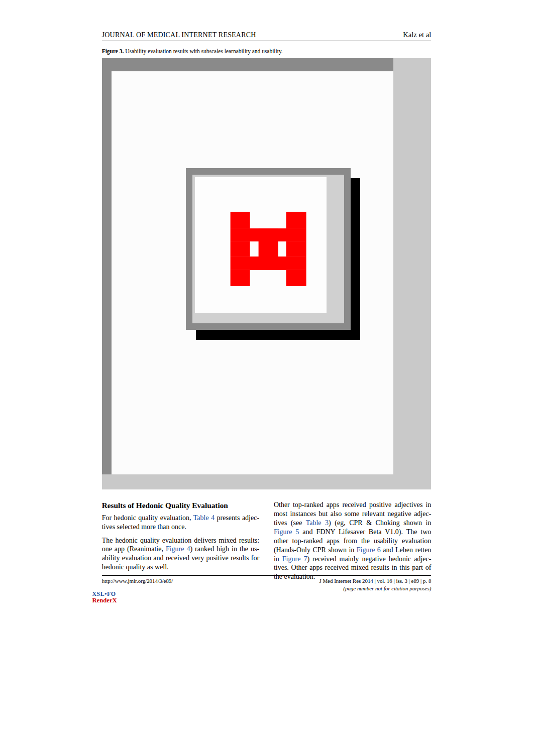JOURNAL OF MEDICAL INTERNET RESEARCH
Kalz et al
Figure 3. Usability evaluation results with subscales learnability and usability.
Results of Hedonic Quality Evaluation
For hedonic quality evaluation, Table 4 presents adjectives selected more than once.
The hedonic quality evaluation delivers mixed results: one app (Reanimatie, Figure 4) ranked high in the usability evaluation and received very positive results for hedonic quality as well.
Other top-ranked apps received positive adjectives in most instances but also some relevant negative adjectives (see Table 3) (eg, CPR & Choking shown in Figure 5 and FDNY Lifesaver Beta V1.0). The two other top-ranked apps from the usability evaluation (Hands-Only CPR shown in Figure 6 and Leben retten in Figure 7) received mainly negative hedonic adjectives. Other apps received mixed results in this part of the evaluation.
http://www.jmir.org/2014/3/e89/
J Med Internet Res 2014 | vol. 16 | iss. 3 | e89 | p. 8
(page number not for citation purposes)
XSL•FO
RenderX